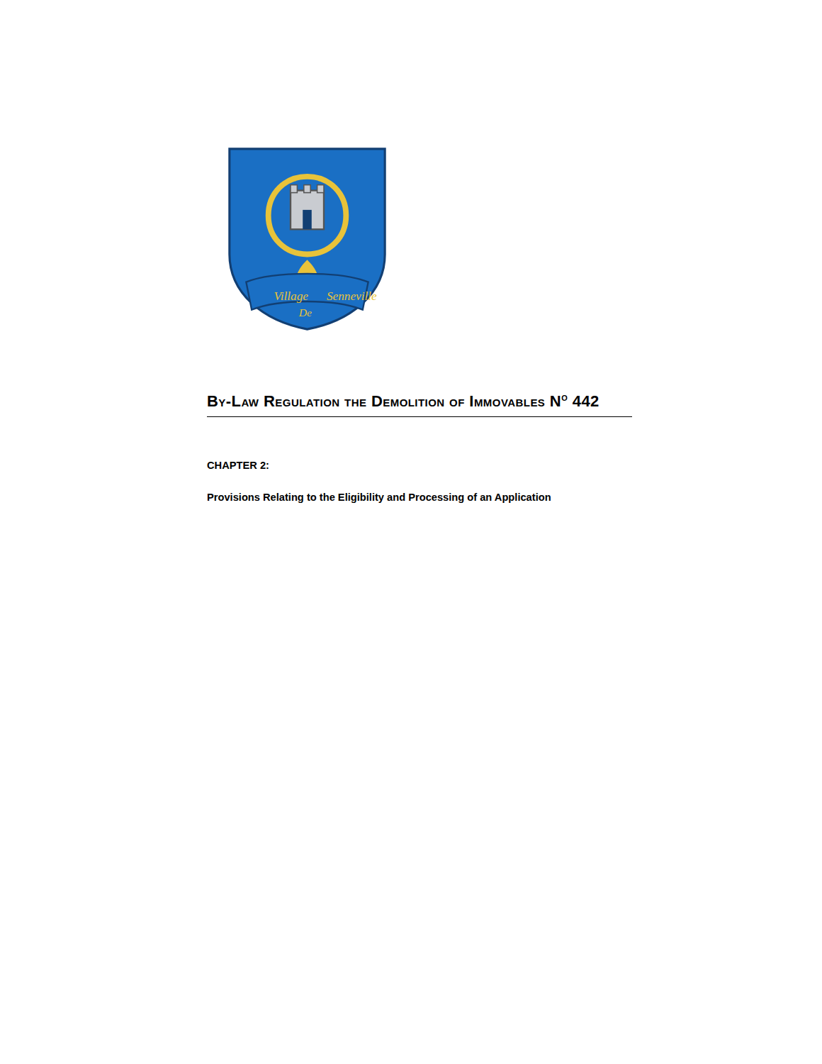By-Law Regulation the Demolition of Immovables No 442
CHAPTER 2:
Provisions Relating to the Eligibility and Processing of an Application